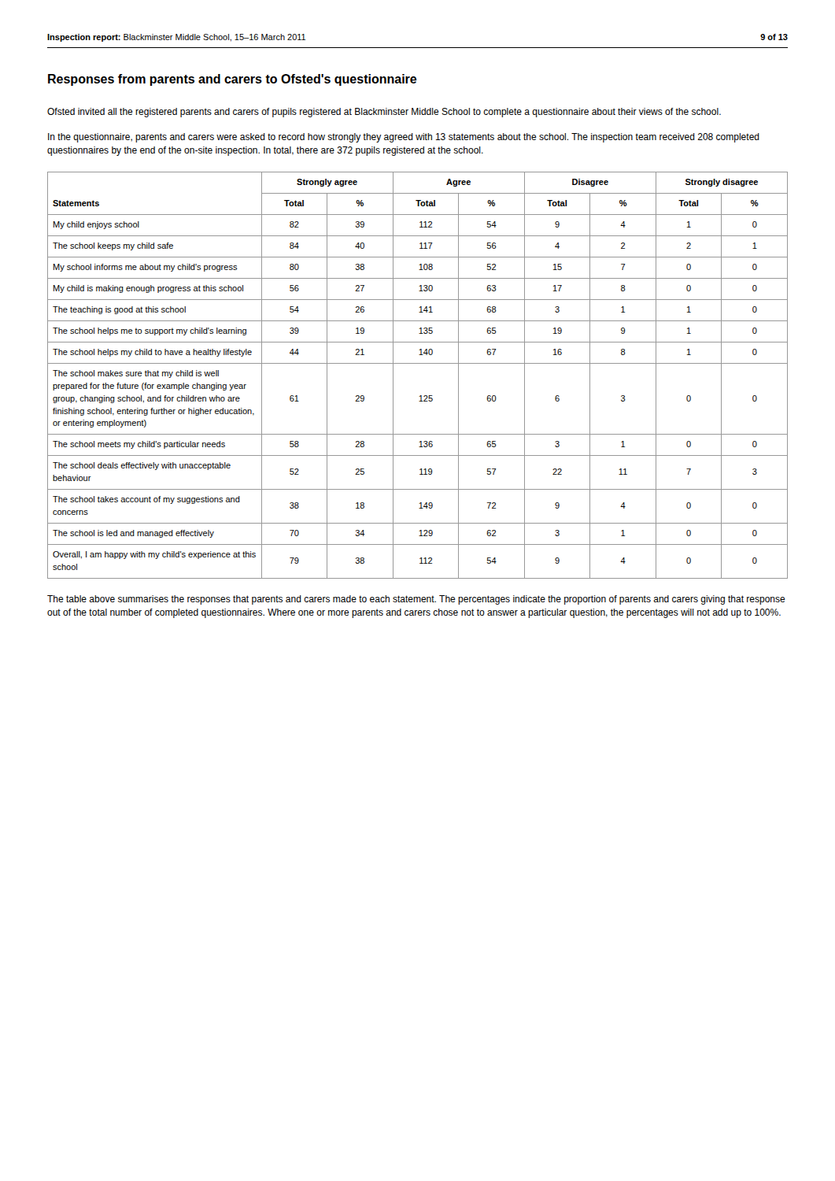Inspection report: Blackminster Middle School, 15–16 March 2011
9 of 13
Responses from parents and carers to Ofsted's questionnaire
Ofsted invited all the registered parents and carers of pupils registered at Blackminster Middle School to complete a questionnaire about their views of the school.
In the questionnaire, parents and carers were asked to record how strongly they agreed with 13 statements about the school. The inspection team received 208 completed questionnaires by the end of the on-site inspection. In total, there are 372 pupils registered at the school.
| Statements | Strongly agree | Agree | Disagree | Strongly disagree |
| --- | --- | --- | --- | --- |
| Total | % | Total | % | Total | % | Total | % |
| My child enjoys school | 82 | 39 | 112 | 54 | 9 | 4 | 1 | 0 |
| The school keeps my child safe | 84 | 40 | 117 | 56 | 4 | 2 | 2 | 1 |
| My school informs me about my child's progress | 80 | 38 | 108 | 52 | 15 | 7 | 0 | 0 |
| My child is making enough progress at this school | 56 | 27 | 130 | 63 | 17 | 8 | 0 | 0 |
| The teaching is good at this school | 54 | 26 | 141 | 68 | 3 | 1 | 1 | 0 |
| The school helps me to support my child's learning | 39 | 19 | 135 | 65 | 19 | 9 | 1 | 0 |
| The school helps my child to have a healthy lifestyle | 44 | 21 | 140 | 67 | 16 | 8 | 1 | 0 |
| The school makes sure that my child is well prepared for the future (for example changing year group, changing school, and for children who are finishing school, entering further or higher education, or entering employment) | 61 | 29 | 125 | 60 | 6 | 3 | 0 | 0 |
| The school meets my child's particular needs | 58 | 28 | 136 | 65 | 3 | 1 | 0 | 0 |
| The school deals effectively with unacceptable behaviour | 52 | 25 | 119 | 57 | 22 | 11 | 7 | 3 |
| The school takes account of my suggestions and concerns | 38 | 18 | 149 | 72 | 9 | 4 | 0 | 0 |
| The school is led and managed effectively | 70 | 34 | 129 | 62 | 3 | 1 | 0 | 0 |
| Overall, I am happy with my child's experience at this school | 79 | 38 | 112 | 54 | 9 | 4 | 0 | 0 |
The table above summarises the responses that parents and carers made to each statement. The percentages indicate the proportion of parents and carers giving that response out of the total number of completed questionnaires. Where one or more parents and carers chose not to answer a particular question, the percentages will not add up to 100%.